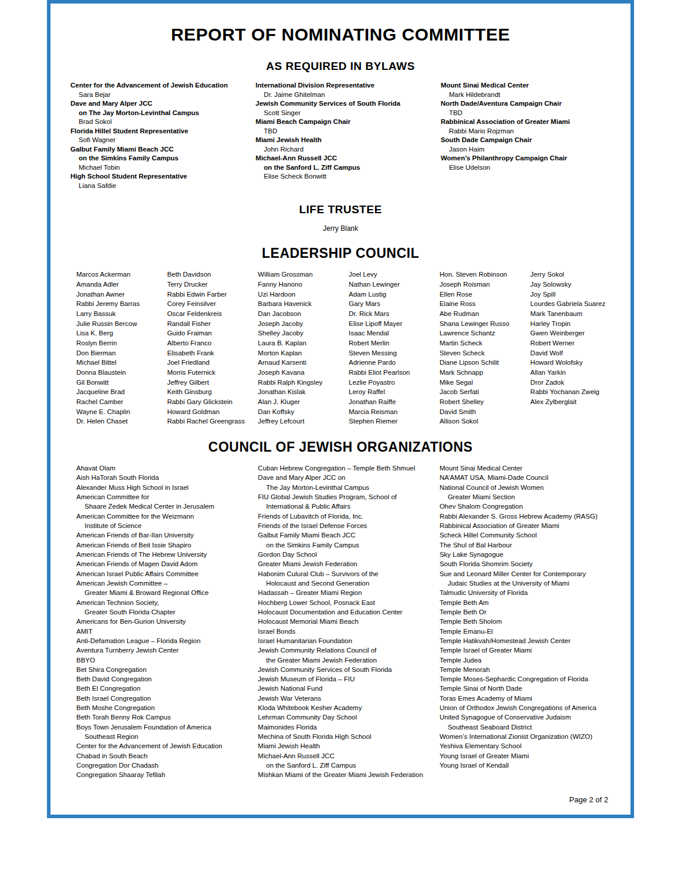REPORT OF NOMINATING COMMITTEE
AS REQUIRED IN BYLAWS
Center for the Advancement of Jewish Education
Sara Bejar
Dave and Mary Alper JCC
on The Jay Morton-Levinthal Campus
Brad Sokol
Florida Hillel Student Representative
Sofi Wagner
Galbut Family Miami Beach JCC
on the Simkins Family Campus
Michael Tobin
High School Student Representative
Liana Safdie
International Division Representative
Dr. Jaime Ghitelman
Jewish Community Services of South Florida
Scott Singer
Miami Beach Campaign Chair
TBD
Miami Jewish Health
John Richard
Michael-Ann Russell JCC
on the Sanford L. Ziff Campus
Elise Scheck Bonwitt
Mount Sinai Medical Center
Mark Hildebrandt
North Dade/Aventura Campaign Chair
TBD
Rabbinical Association of Greater Miami
Rabbi Mario Rojzman
South Dade Campaign Chair
Jason Haim
Women’s Philanthropy Campaign Chair
Elise Udelson
LIFE TRUSTEE
Jerry Blank
LEADERSHIP COUNCIL
Marcos Ackerman
Amanda Adler
Jonathan Awner
Rabbi Jeremy Barras
Larry Bassuk
Julie Russin Bercow
Lisa K. Berg
Roslyn Berrin
Don Bierman
Michael Bittel
Donna Blaustein
Gil Bonwitt
Jacqueline Brad
Rachel Camber
Wayne E. Chaplin
Dr. Helen Chaset
Beth Davidson
Terry Drucker
Rabbi Edwin Farber
Corey Feinsilver
Oscar Feldenkreis
Randall Fisher
Guido Fraiman
Alberto Franco
Elisabeth Frank
Joel Friedland
Morris Futernick
Jeffrey Gilbert
Keith Ginsburg
Rabbi Gary Glickstein
Howard Goldman
Rabbi Rachel Greengrass
William Grossman
Fanny Hanono
Uzi Hardoon
Barbara Havenick
Dan Jacobson
Joseph Jacoby
Shelley Jacoby
Laura B. Kaplan
Morton Kaplan
Arnaud Karsenti
Joseph Kavana
Rabbi Ralph Kingsley
Jonathan Kislak
Alan J. Kluger
Dan Koffsky
Jeffrey Lefcourt
Joel Levy
Nathan Lewinger
Adam Lustig
Gary Mars
Dr. Rick Mars
Elise Lipoff Mayer
Isaac Mendal
Robert Merlin
Steven Messing
Adrienne Pardo
Rabbi Eliot Pearlson
Lezlie Poyastro
Leroy Raffel
Jonathan Raiffe
Marcia Reisman
Stephen Riemer
Hon. Steven Robinson
Joseph Roisman
Ellen Rose
Elaine Ross
Abe Rudman
Shana Lewinger Russo
Lawrence Schantz
Martin Scheck
Steven Scheck
Diane Lipson Schilit
Mark Schnapp
Mike Segal
Jacob Serfati
Robert Shelley
David Smith
Allison Sokol
Jerry Sokol
Jay Solowsky
Joy Spill
Lourdes Gabriela Suarez
Mark Tanenbaum
Harley Tropin
Gwen Weinberger
Robert Werner
David Wolf
Howard Wolofsky
Allan Yarkin
Dror Zadok
Rabbi Yochanan Zweig
Alex Zylberglait
COUNCIL OF JEWISH ORGANIZATIONS
Ahavat Olam
Aish HaTorah South Florida
Alexander Muss High School in Israel
American Committee for
Shaare Zedek Medical Center in Jerusalem
American Committee for the Weizmann
Institute of Science
American Friends of Bar-Ilan University
American Friends of Beit Issie Shapiro
American Friends of The Hebrew University
American Friends of Magen David Adom
American Israel Public Affairs Committee
American Jewish Committee –
Greater Miami & Broward Regional Office
American Technion Society,
Greater South Florida Chapter
Americans for Ben-Gurion University
AMIT
Anti-Defamation League – Florida Region
Aventura Turnberry Jewish Center
BBYO
Bet Shira Congregation
Beth David Congregation
Beth El Congregation
Beth Israel Congregation
Beth Moshe Congregation
Beth Torah Benny Rok Campus
Boys Town Jerusalem Foundation of America
Southeast Region
Center for the Advancement of Jewish Education
Chabad in South Beach
Congregation Dor Chadash
Congregation Shaaray Tefilah
Cuban Hebrew Congregation – Temple Beth Shmuel
Dave and Mary Alper JCC on
The Jay Morton-Levinthal Campus
FIU Global Jewish Studies Program, School of
International & Public Affairs
Friends of Lubavitch of Florida, Inc.
Friends of the Israel Defense Forces
Galbut Family Miami Beach JCC
on the Simkins Family Campus
Gordon Day School
Greater Miami Jewish Federation
Habonim Culural Club – Survivors of the
Holocaust and Second Generation
Hadassah – Greater Miami Region
Hochberg Lower School, Posnack East
Holocaust Documentation and Education Center
Holocaust Memorial Miami Beach
Israel Bonds
Israel Humanitarian Foundation
Jewish Community Relations Council of
the Greater Miami Jewish Federation
Jewish Community Services of South Florida
Jewish Museum of Florida – FIU
Jewish National Fund
Jewish War Veterans
Kloda Whitebook Kesher Academy
Lehrman Community Day School
Maimonides Florida
Mechina of South Florida High School
Miami Jewish Health
Michael-Ann Russell JCC
on the Sanford L. Ziff Campus
Mishkan Miami of the Greater Miami Jewish Federation
Mount Sinai Medical Center
NA’AMAT USA, Miami-Dade Council
National Council of Jewish Women
Greater Miami Section
Ohev Shalom Congregation
Rabbi Alexander S. Gross Hebrew Academy (RASG)
Rabbinical Association of Greater Miami
Scheck Hillel Community School
The Shul of Bal Harbour
Sky Lake Synagogue
South Florida Shomrim Society
Sue and Leonard Miller Center for Contemporary
Judaic Studies at the University of Miami
Talmudic University of Florida
Temple Beth Am
Temple Beth Or
Temple Beth Sholom
Temple Emanu-El
Temple Hatikvah/Homestead Jewish Center
Temple Israel of Greater Miami
Temple Judea
Temple Menorah
Temple Moses-Sephardic Congregation of Florida
Temple Sinai of North Dade
Toras Emes Academy of Miami
Union of Orthodox Jewish Congregations of America
United Synagogue of Conservative Judaism
Southeast Seaboard District
Women’s International Zionist Organization (WIZO)
Yeshiva Elementary School
Young Israel of Greater Miami
Young Israel of Kendall
Page 2 of 2